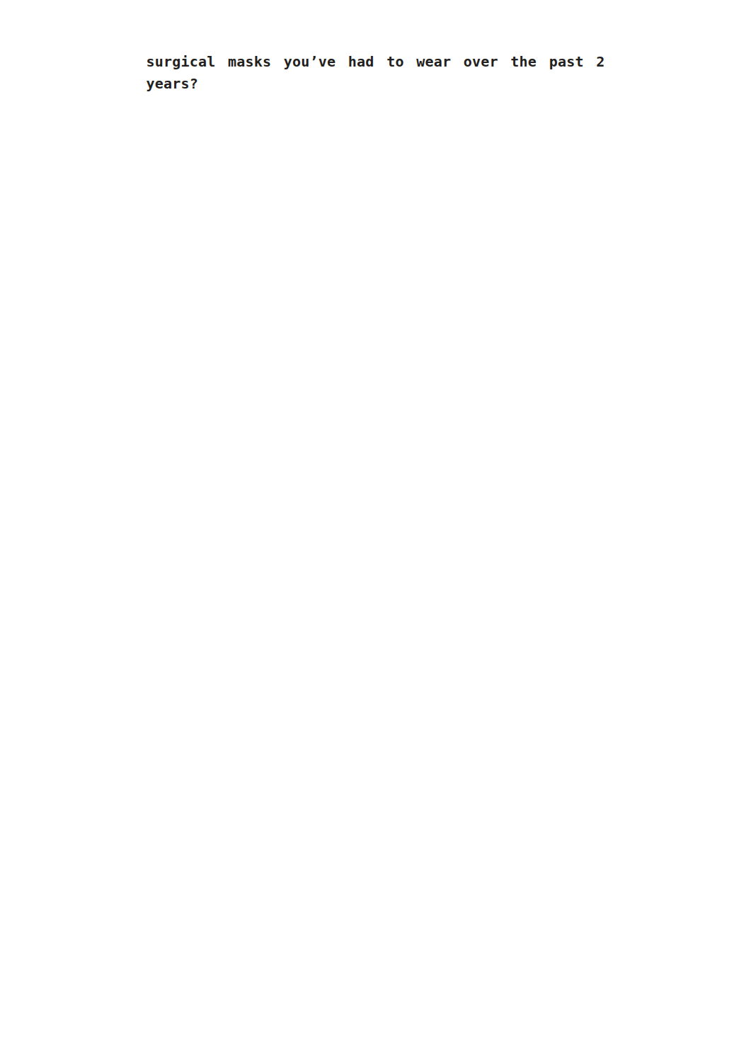surgical masks you’ve had to wear over the past 2 years?